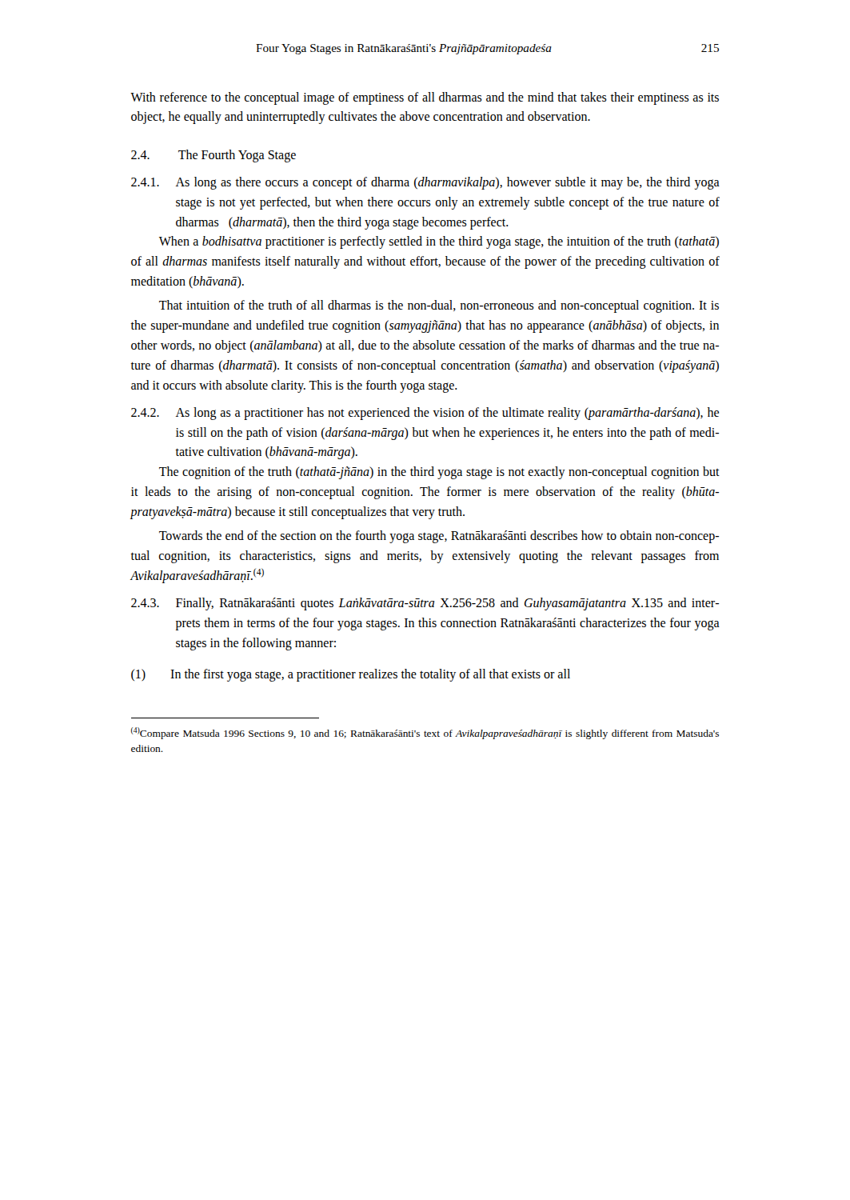Four Yoga Stages in Ratnākaraśānti's Prajñāpāramitopadeśa 215
With reference to the conceptual image of emptiness of all dharmas and the mind that takes their emptiness as its object, he equally and uninterruptedly cultivates the above concentration and observation.
2.4. The Fourth Yoga Stage
2.4.1. As long as there occurs a concept of dharma (dharmavikalpa), however subtle it may be, the third yoga stage is not yet perfected, but when there occurs only an extremely subtle concept of the true nature of dharmas (dharmatā), then the third yoga stage becomes perfect.
When a bodhisattva practitioner is perfectly settled in the third yoga stage, the intuition of the truth (tathatā) of all dharmas manifests itself naturally and without effort, because of the power of the preceding cultivation of meditation (bhāvanā).
That intuition of the truth of all dharmas is the non-dual, non-erroneous and non-conceptual cognition. It is the super-mundane and undefiled true cognition (samyagjñāna) that has no appearance (anābhāsa) of objects, in other words, no object (anālambana) at all, due to the absolute cessation of the marks of dharmas and the true nature of dharmas (dharmatā). It consists of non-conceptual concentration (śamatha) and observation (vipaśyanā) and it occurs with absolute clarity. This is the fourth yoga stage.
2.4.2. As long as a practitioner has not experienced the vision of the ultimate reality (paramārtha-darśana), he is still on the path of vision (darśana-mārga) but when he experiences it, he enters into the path of meditative cultivation (bhāvanā-mārga).
The cognition of the truth (tathatā-jñāna) in the third yoga stage is not exactly non-conceptual cognition but it leads to the arising of non-conceptual cognition. The former is mere observation of the reality (bhūta-pratyavekṣā-mātra) because it still conceptualizes that very truth.
Towards the end of the section on the fourth yoga stage, Ratnākaraśānti describes how to obtain non-conceptual cognition, its characteristics, signs and merits, by extensively quoting the relevant passages from Avikalparaveśadhāraṇī.(4)
2.4.3. Finally, Ratnākaraśānti quotes Laṅkāvatāra-sūtra X.256-258 and Guhyasamājatantra X.135 and interprets them in terms of the four yoga stages. In this connection Ratnākaraśānti characterizes the four yoga stages in the following manner:
(1) In the first yoga stage, a practitioner realizes the totality of all that exists or all
(4)Compare Matsuda 1996 Sections 9, 10 and 16; Ratnākaraśānti's text of Avikalpapraveśadhāraṇī is slightly different from Matsuda's edition.